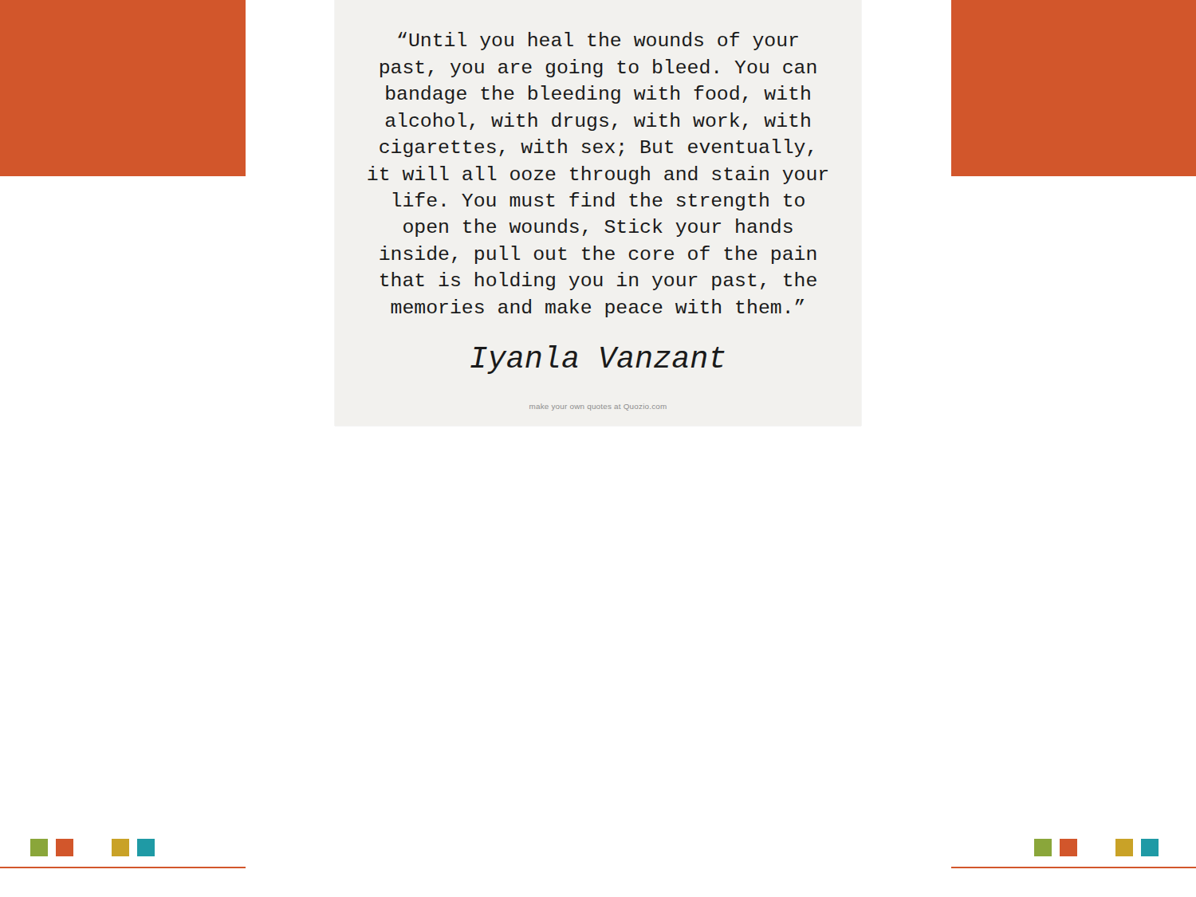“Until you heal the wounds of your past, you are going to bleed. You can bandage the bleeding with food, with alcohol, with drugs, with work, with cigarettes, with sex; But eventually, it will all ooze through and stain your life. You must find the strength to open the wounds, Stick your hands inside, pull out the core of the pain that is holding you in your past, the memories and make peace with them.”
Iyanla Vanzant
make your own quotes at Quozio.com